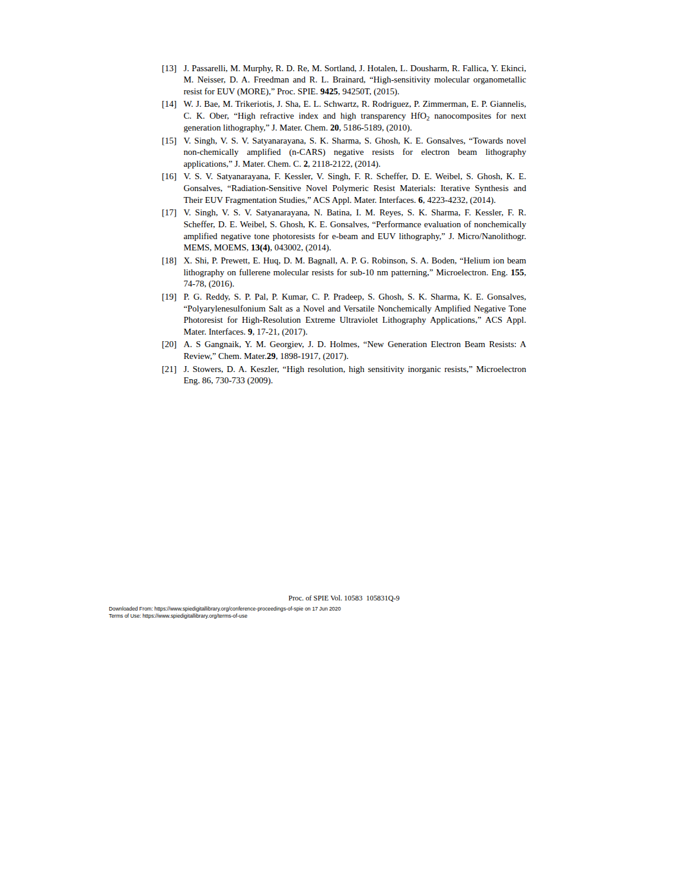[13] J. Passarelli, M. Murphy, R. D. Re, M. Sortland, J. Hotalen, L. Dousharm, R. Fallica, Y. Ekinci, M. Neisser, D. A. Freedman and R. L. Brainard, “High-sensitivity molecular organometallic resist for EUV (MORE),” Proc. SPIE. 9425, 94250T, (2015).
[14] W. J. Bae, M. Trikeriotis, J. Sha, E. L. Schwartz, R. Rodriguez, P. Zimmerman, E. P. Giannelis, C. K. Ober, “High refractive index and high transparency HfO2 nanocomposites for next generation lithography,” J. Mater. Chem. 20, 5186-5189, (2010).
[15] V. Singh, V. S. V. Satyanarayana, S. K. Sharma, S. Ghosh, K. E. Gonsalves, “Towards novel non-chemically amplified (n-CARS) negative resists for electron beam lithography applications,” J. Mater. Chem. C. 2, 2118-2122, (2014).
[16] V. S. V. Satyanarayana, F. Kessler, V. Singh, F. R. Scheffer, D. E. Weibel, S. Ghosh, K. E. Gonsalves, “Radiation-Sensitive Novel Polymeric Resist Materials: Iterative Synthesis and Their EUV Fragmentation Studies,” ACS Appl. Mater. Interfaces. 6, 4223-4232, (2014).
[17] V. Singh, V. S. V. Satyanarayana, N. Batina, I. M. Reyes, S. K. Sharma, F. Kessler, F. R. Scheffer, D. E. Weibel, S. Ghosh, K. E. Gonsalves, “Performance evaluation of nonchemically amplified negative tone photoresists for e-beam and EUV lithography,” J. Micro/Nanolithogr. MEMS, MOEMS, 13(4), 043002, (2014).
[18] X. Shi, P. Prewett, E. Huq, D. M. Bagnall, A. P. G. Robinson, S. A. Boden, “Helium ion beam lithography on fullerene molecular resists for sub-10 nm patterning,” Microelectron. Eng. 155, 74-78, (2016).
[19] P. G. Reddy, S. P. Pal, P. Kumar, C. P. Pradeep, S. Ghosh, S. K. Sharma, K. E. Gonsalves, “Polyarylenesulfonium Salt as a Novel and Versatile Nonchemically Amplified Negative Tone Photoresist for High-Resolution Extreme Ultraviolet Lithography Applications,” ACS Appl. Mater. Interfaces. 9, 17-21, (2017).
[20] A. S Gangnaik, Y. M. Georgiev, J. D. Holmes, “New Generation Electron Beam Resists: A Review,” Chem. Mater.29, 1898-1917, (2017).
[21] J. Stowers, D. A. Keszler, “High resolution, high sensitivity inorganic resists,” Microelectron Eng. 86, 730-733 (2009).
Proc. of SPIE Vol. 10583 105831Q-9
Downloaded From: https://www.spiedigitallibrary.org/conference-proceedings-of-spie on 17 Jun 2020
Terms of Use: https://www.spiedigitallibrary.org/terms-of-use